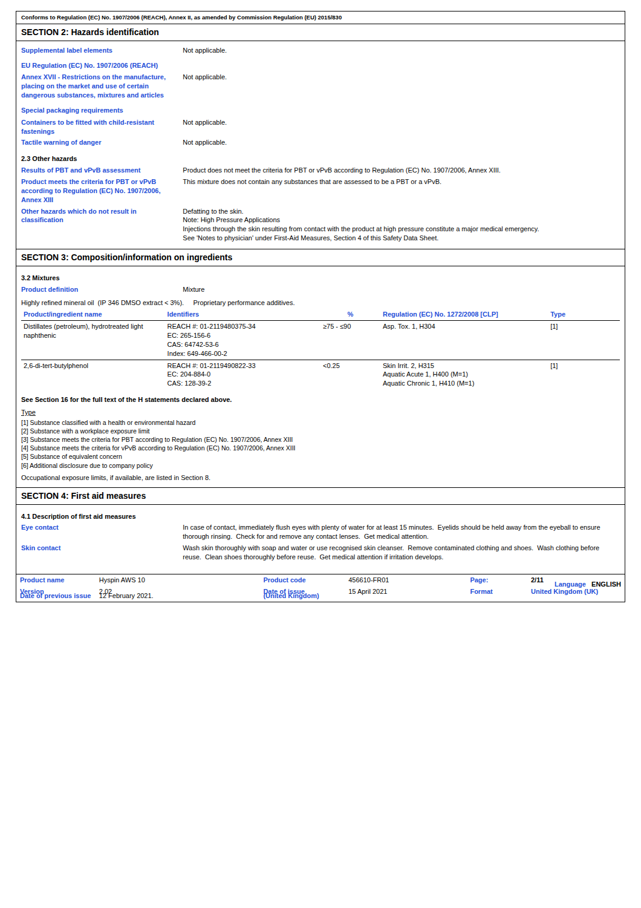Conforms to Regulation (EC) No. 1907/2006 (REACH), Annex II, as amended by Commission Regulation (EU) 2015/830
SECTION 2: Hazards identification
| Supplemental label elements | Not applicable. |
EU Regulation (EC) No. 1907/2006 (REACH)
| Annex XVII - Restrictions on the manufacture, placing on the market and use of certain dangerous substances, mixtures and articles | Not applicable. |
Special packaging requirements
| Containers to be fitted with child-resistant fastenings | Not applicable. |
| Tactile warning of danger | Not applicable. |
2.3 Other hazards
| Results of PBT and vPvB assessment | Product does not meet the criteria for PBT or vPvB according to Regulation (EC) No. 1907/2006, Annex XIII. |
| Product meets the criteria for PBT or vPvB according to Regulation (EC) No. 1907/2006, Annex XIII | This mixture does not contain any substances that are assessed to be a PBT or a vPvB. |
| Other hazards which do not result in classification | Defatting to the skin. Note: High Pressure Applications Injections through the skin resulting from contact with the product at high pressure constitute a major medical emergency. See 'Notes to physician' under First-Aid Measures, Section 4 of this Safety Data Sheet. |
SECTION 3: Composition/information on ingredients
3.2 Mixtures
| Product definition | Mixture |
Highly refined mineral oil (IP 346 DMSO extract < 3%). Proprietary performance additives.
| Product/ingredient name | Identifiers | % | Regulation (EC) No. 1272/2008 [CLP] | Type |
| --- | --- | --- | --- | --- |
| Distillates (petroleum), hydrotreated light naphthenic | REACH #: 01-2119480375-34 EC: 265-156-6 CAS: 64742-53-6 Index: 649-466-00-2 | ≥75 - ≤90 | Asp. Tox. 1, H304 | [1] |
| 2,6-di-tert-butylphenol | REACH #: 01-2119490822-33 EC: 204-884-0 CAS: 128-39-2 | <0.25 | Skin Irrit. 2, H315 Aquatic Acute 1, H400 (M=1) Aquatic Chronic 1, H410 (M=1) | [1] |
See Section 16 for the full text of the H statements declared above.
Type
[1] Substance classified with a health or environmental hazard
[2] Substance with a workplace exposure limit
[3] Substance meets the criteria for PBT according to Regulation (EC) No. 1907/2006, Annex XIII
[4] Substance meets the criteria for vPvB according to Regulation (EC) No. 1907/2006, Annex XIII
[5] Substance of equivalent concern
[6] Additional disclosure due to company policy
Occupational exposure limits, if available, are listed in Section 8.
SECTION 4: First aid measures
4.1 Description of first aid measures
| Eye contact | In case of contact, immediately flush eyes with plenty of water for at least 15 minutes. Eyelids should be held away from the eyeball to ensure thorough rinsing. Check for and remove any contact lenses. Get medical attention. |
| Skin contact | Wash skin thoroughly with soap and water or use recognised skin cleanser. Remove contaminated clothing and shoes. Wash clothing before reuse. Clean shoes thoroughly before reuse. Get medical attention if irritation develops. |
| Product name | Hyspin AWS 10 | Product code | 456610-FR01 | Page: | 2/11 |
| Version | 2.02 | Date of issue | 15 April 2021 | Format | United Kingdom (UK) |
| | | Language ENGLISH |
| Date of previous issue | 12 February 2021. | (United Kingdom) | |